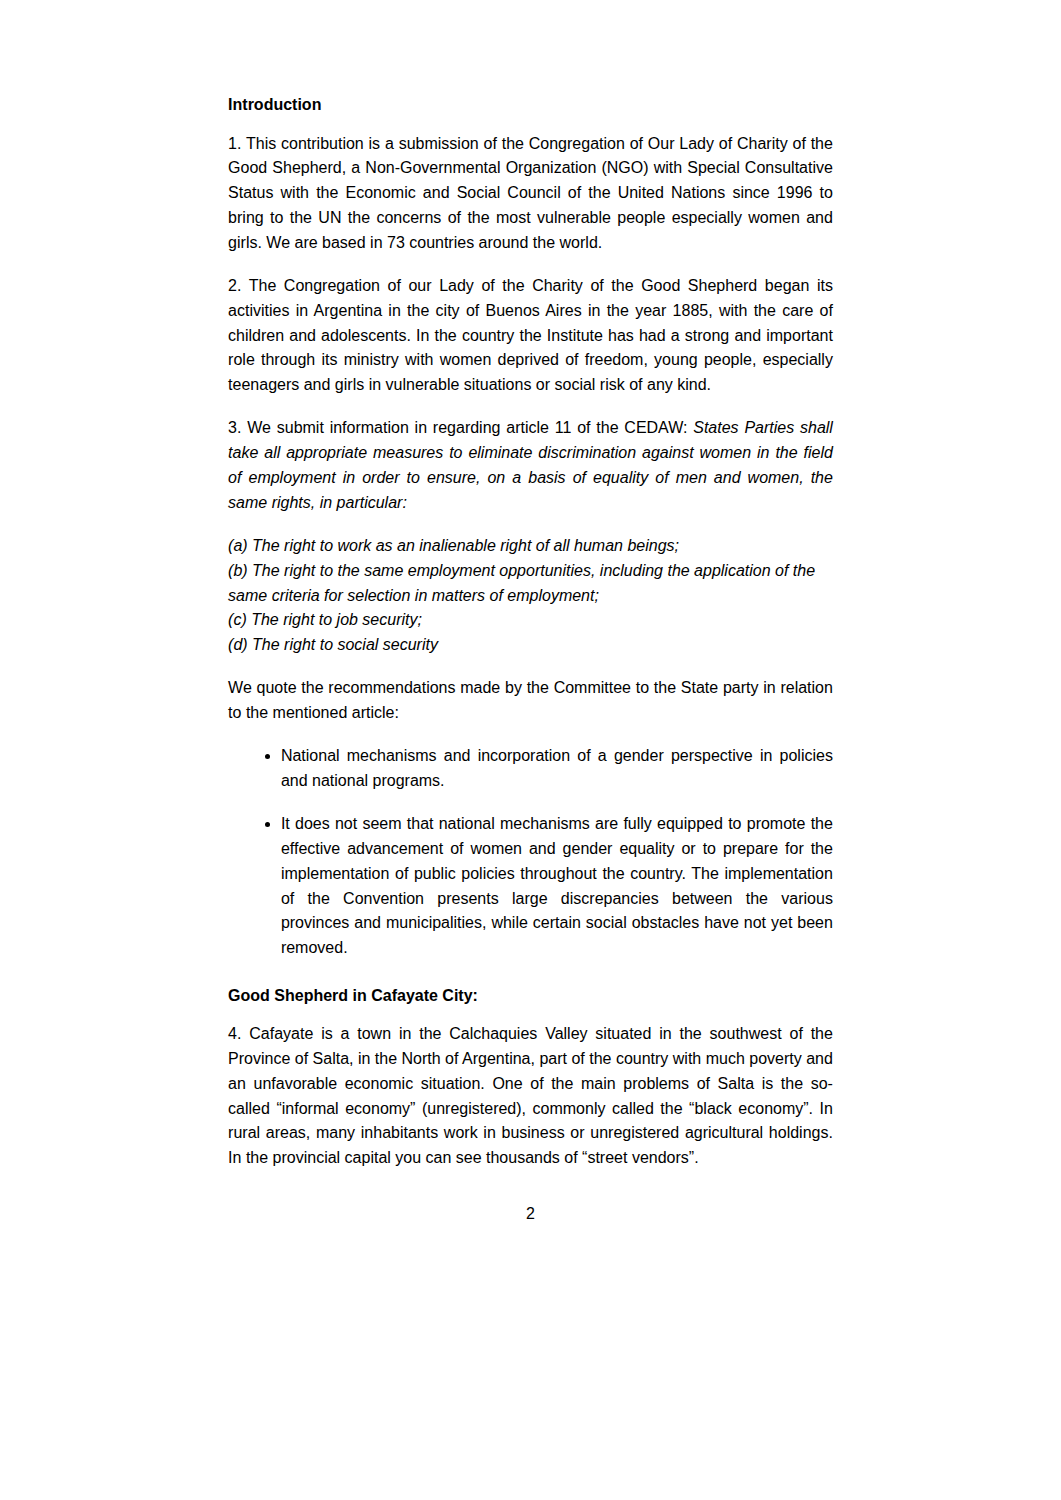Introduction
1. This contribution is a submission of the Congregation of Our Lady of Charity of the Good Shepherd, a Non-Governmental Organization (NGO) with Special Consultative Status with the Economic and Social Council of the United Nations since 1996 to bring to the UN the concerns of the most vulnerable people especially women and girls. We are based in 73 countries around the world.
2. The Congregation of our Lady of the Charity of the Good Shepherd began its activities in Argentina in the city of Buenos Aires in the year 1885, with the care of children and adolescents. In the country the Institute has had a strong and important role through its ministry with women deprived of freedom, young people, especially teenagers and girls in vulnerable situations or social risk of any kind.
3. We submit information in regarding article 11 of the CEDAW: States Parties shall take all appropriate measures to eliminate discrimination against women in the field of employment in order to ensure, on a basis of equality of men and women, the same rights, in particular:
(a) The right to work as an inalienable right of all human beings;
(b) The right to the same employment opportunities, including the application of the same criteria for selection in matters of employment;
(c) The right to job security;
(d) The right to social security
We quote the recommendations made by the Committee to the State party in relation to the mentioned article:
National mechanisms and incorporation of a gender perspective in policies and national programs.
It does not seem that national mechanisms are fully equipped to promote the effective advancement of women and gender equality or to prepare for the implementation of public policies throughout the country. The implementation of the Convention presents large discrepancies between the various provinces and municipalities, while certain social obstacles have not yet been removed.
Good Shepherd in Cafayate City:
4. Cafayate is a town in the Calchaquies Valley situated in the southwest of the Province of Salta, in the North of Argentina, part of the country with much poverty and an unfavorable economic situation. One of the main problems of Salta is the so-called “informal economy” (unregistered), commonly called the “black economy”. In rural areas, many inhabitants work in business or unregistered agricultural holdings. In the provincial capital you can see thousands of “street vendors”.
2